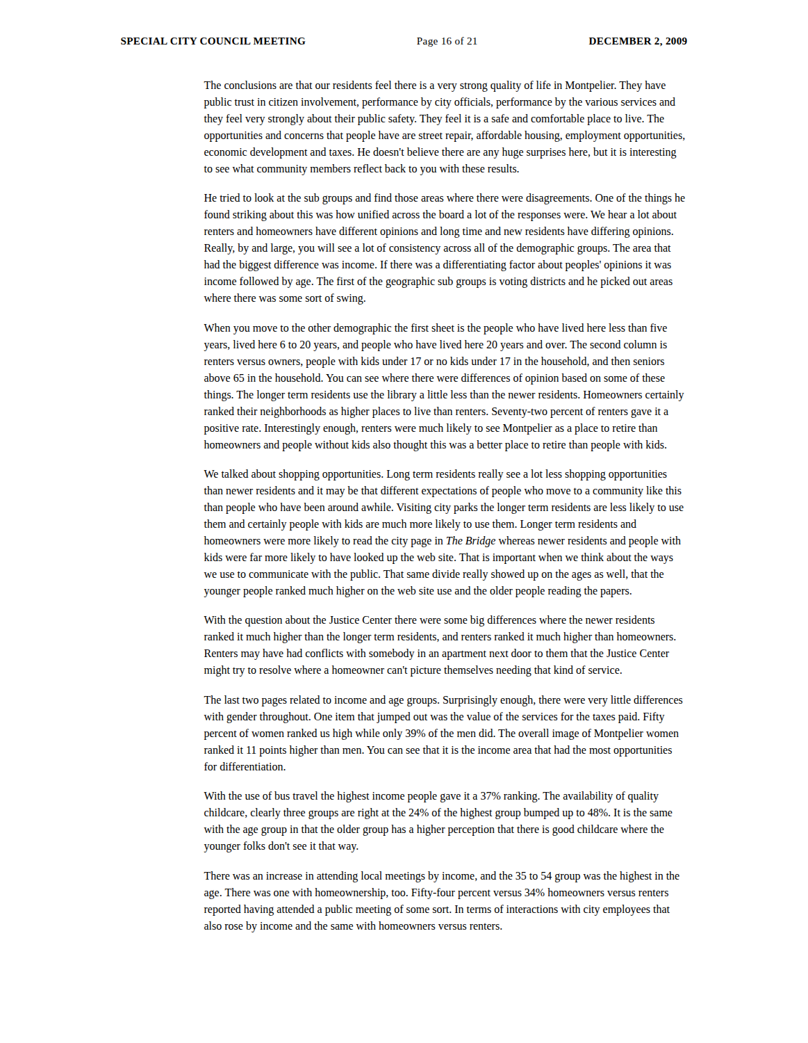SPECIAL CITY COUNCIL MEETING Page 16 of 21 DECEMBER 2, 2009
The conclusions are that our residents feel there is a very strong quality of life in Montpelier. They have public trust in citizen involvement, performance by city officials, performance by the various services and they feel very strongly about their public safety. They feel it is a safe and comfortable place to live. The opportunities and concerns that people have are street repair, affordable housing, employment opportunities, economic development and taxes. He doesn't believe there are any huge surprises here, but it is interesting to see what community members reflect back to you with these results.
He tried to look at the sub groups and find those areas where there were disagreements. One of the things he found striking about this was how unified across the board a lot of the responses were. We hear a lot about renters and homeowners have different opinions and long time and new residents have differing opinions. Really, by and large, you will see a lot of consistency across all of the demographic groups. The area that had the biggest difference was income. If there was a differentiating factor about peoples' opinions it was income followed by age. The first of the geographic sub groups is voting districts and he picked out areas where there was some sort of swing.
When you move to the other demographic the first sheet is the people who have lived here less than five years, lived here 6 to 20 years, and people who have lived here 20 years and over. The second column is renters versus owners, people with kids under 17 or no kids under 17 in the household, and then seniors above 65 in the household. You can see where there were differences of opinion based on some of these things. The longer term residents use the library a little less than the newer residents. Homeowners certainly ranked their neighborhoods as higher places to live than renters. Seventy-two percent of renters gave it a positive rate. Interestingly enough, renters were much likely to see Montpelier as a place to retire than homeowners and people without kids also thought this was a better place to retire than people with kids.
We talked about shopping opportunities. Long term residents really see a lot less shopping opportunities than newer residents and it may be that different expectations of people who move to a community like this than people who have been around awhile. Visiting city parks the longer term residents are less likely to use them and certainly people with kids are much more likely to use them. Longer term residents and homeowners were more likely to read the city page in The Bridge whereas newer residents and people with kids were far more likely to have looked up the web site. That is important when we think about the ways we use to communicate with the public. That same divide really showed up on the ages as well, that the younger people ranked much higher on the web site use and the older people reading the papers.
With the question about the Justice Center there were some big differences where the newer residents ranked it much higher than the longer term residents, and renters ranked it much higher than homeowners. Renters may have had conflicts with somebody in an apartment next door to them that the Justice Center might try to resolve where a homeowner can't picture themselves needing that kind of service.
The last two pages related to income and age groups. Surprisingly enough, there were very little differences with gender throughout. One item that jumped out was the value of the services for the taxes paid. Fifty percent of women ranked us high while only 39% of the men did. The overall image of Montpelier women ranked it 11 points higher than men. You can see that it is the income area that had the most opportunities for differentiation.
With the use of bus travel the highest income people gave it a 37% ranking. The availability of quality childcare, clearly three groups are right at the 24% of the highest group bumped up to 48%. It is the same with the age group in that the older group has a higher perception that there is good childcare where the younger folks don't see it that way.
There was an increase in attending local meetings by income, and the 35 to 54 group was the highest in the age. There was one with homeownership, too. Fifty-four percent versus 34% homeowners versus renters reported having attended a public meeting of some sort. In terms of interactions with city employees that also rose by income and the same with homeowners versus renters.